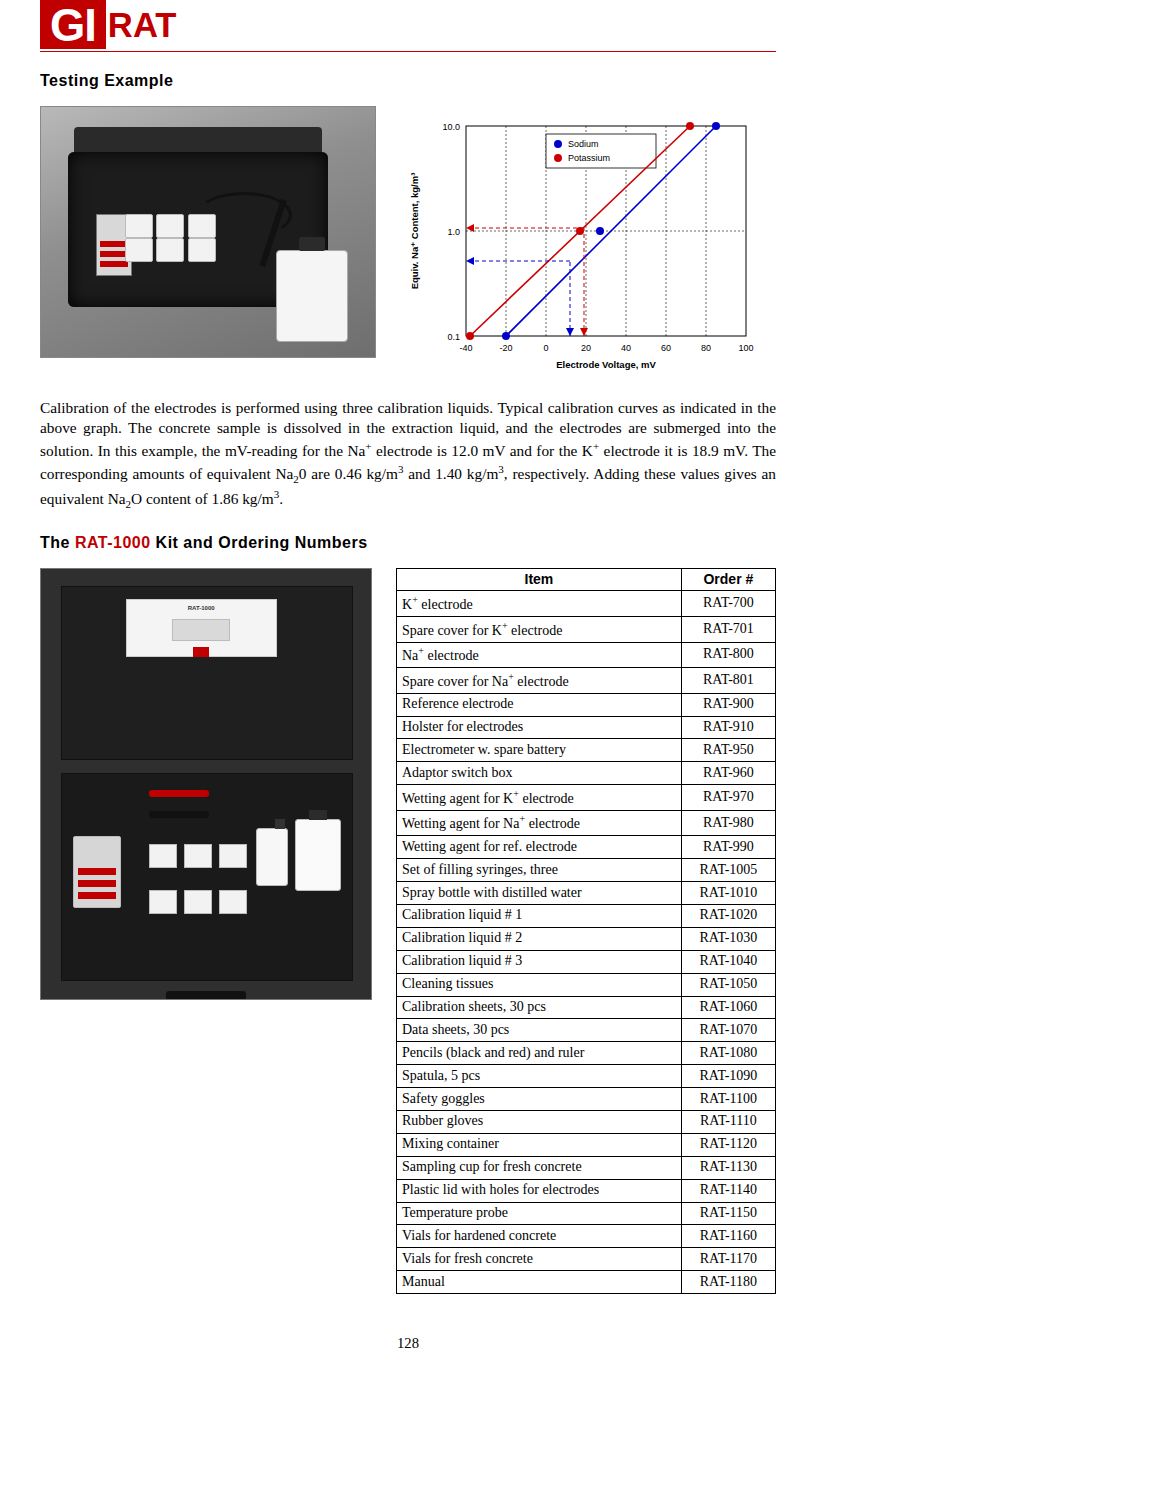GI RAT
Testing Example
10.0 1.0 0.1 -40 -20 0 20 40 60 80 100 Electrode Voltage, mV Equiv. Na⁺ Content, kg/m³ Sodium Potassium
Calibration of the electrodes is performed using three calibration liquids. Typical calibration curves as indicated in the above graph. The concrete sample is dissolved in the extraction liquid, and the electrodes are submerged into the solution. In this example, the mV-reading for the Na+ electrode is 12.0 mV and for the K+ electrode it is 18.9 mV. The corresponding amounts of equivalent Na20 are 0.46 kg/m3 and 1.40 kg/m3, respectively. Adding these values gives an equivalent Na2O content of 1.86 kg/m3.
The RAT-1000 Kit and Ordering Numbers
RAT-1000
| Item | Order # |
| --- | --- |
| K + electrode | RAT-700 |
| Spare cover for K + electrode | RAT-701 |
| Na + electrode | RAT-800 |
| Spare cover for Na + electrode | RAT-801 |
| Reference electrode | RAT-900 |
| Holster for electrodes | RAT-910 |
| Electrometer w. spare battery | RAT-950 |
| Adaptor switch box | RAT-960 |
| Wetting agent for K + electrode | RAT-970 |
| Wetting agent for Na + electrode | RAT-980 |
| Wetting agent for ref. electrode | RAT-990 |
| Set of filling syringes, three | RAT-1005 |
| Spray bottle with distilled water | RAT-1010 |
| Calibration liquid # 1 | RAT-1020 |
| Calibration liquid # 2 | RAT-1030 |
| Calibration liquid # 3 | RAT-1040 |
| Cleaning tissues | RAT-1050 |
| Calibration sheets, 30 pcs | RAT-1060 |
| Data sheets, 30 pcs | RAT-1070 |
| Pencils (black and red) and ruler | RAT-1080 |
| Spatula, 5 pcs | RAT-1090 |
| Safety goggles | RAT-1100 |
| Rubber gloves | RAT-1110 |
| Mixing container | RAT-1120 |
| Sampling cup for fresh concrete | RAT-1130 |
| Plastic lid with holes for electrodes | RAT-1140 |
| Temperature probe | RAT-1150 |
| Vials for hardened concrete | RAT-1160 |
| Vials for fresh concrete | RAT-1170 |
| Manual | RAT-1180 |
128